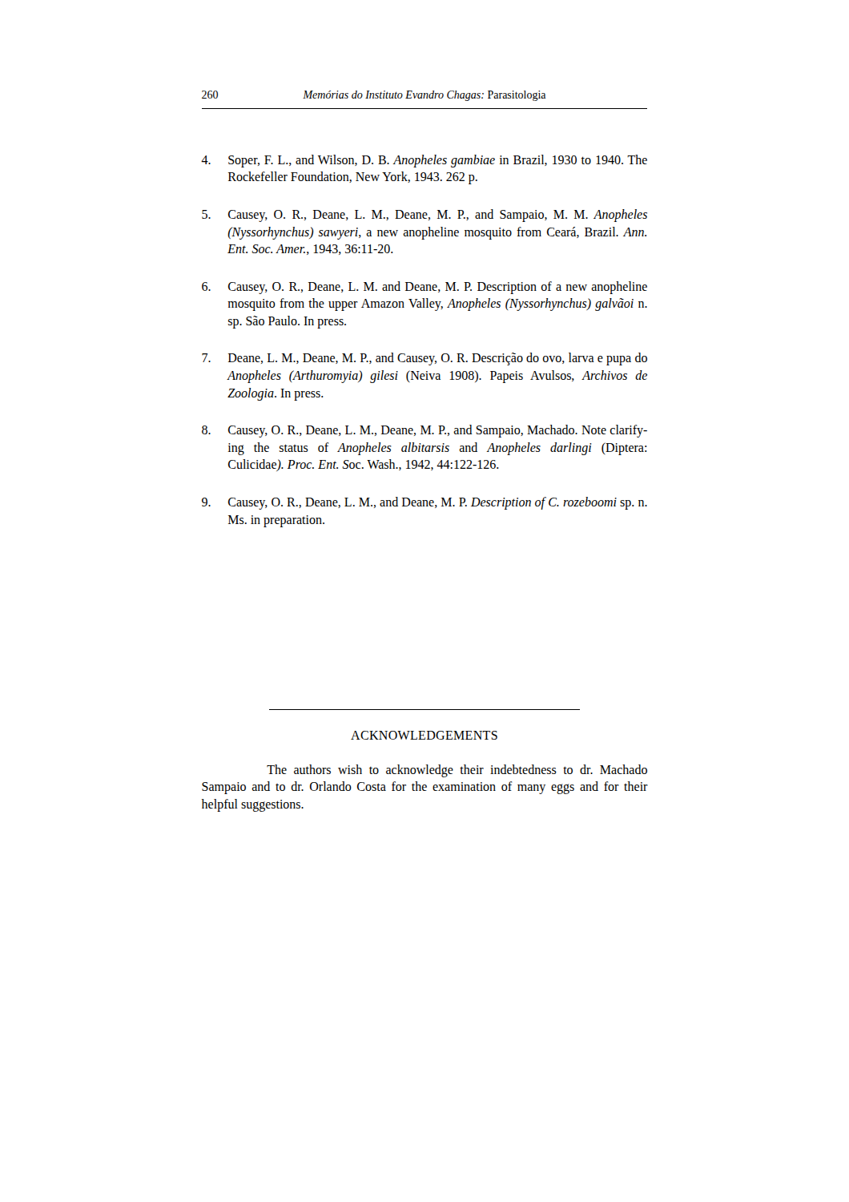260 Memórias do Instituto Evandro Chagas: Parasitologia
4. Soper, F. L., and Wilson, D. B. Anopheles gambiae in Brazil, 1930 to 1940. The Rockefeller Foundation, New York, 1943. 262 p.
5. Causey, O. R., Deane, L. M., Deane, M. P., and Sampaio, M. M. Anopheles (Nyssorhynchus) sawyeri, a new anopheline mosquito from Ceará, Brazil. Ann. Ent. Soc. Amer., 1943, 36:11-20.
6. Causey, O. R., Deane, L. M. and Deane, M. P. Description of a new anopheline mosquito from the upper Amazon Valley, Anopheles (Nyssorhynchus) galvãoi n. sp. São Paulo. In press.
7. Deane, L. M., Deane, M. P., and Causey, O. R. Descrição do ovo, larva e pupa do Anopheles (Arthuromyia) gilesi (Neiva 1908). Papeis Avulsos, Archivos de Zoologia. In press.
8. Causey, O. R., Deane, L. M., Deane, M. P., and Sampaio, Machado. Note clarifying the status of Anopheles albitarsis and Anopheles darlingi (Diptera: Culicidae). Proc. Ent. Soc. Wash., 1942, 44:122-126.
9. Causey, O. R., Deane, L. M., and Deane, M. P. Description of C. rozeboomi sp. n. Ms. in preparation.
ACKNOWLEDGEMENTS
The authors wish to acknowledge their indebtedness to dr. Machado Sampaio and to dr. Orlando Costa for the examination of many eggs and for their helpful suggestions.